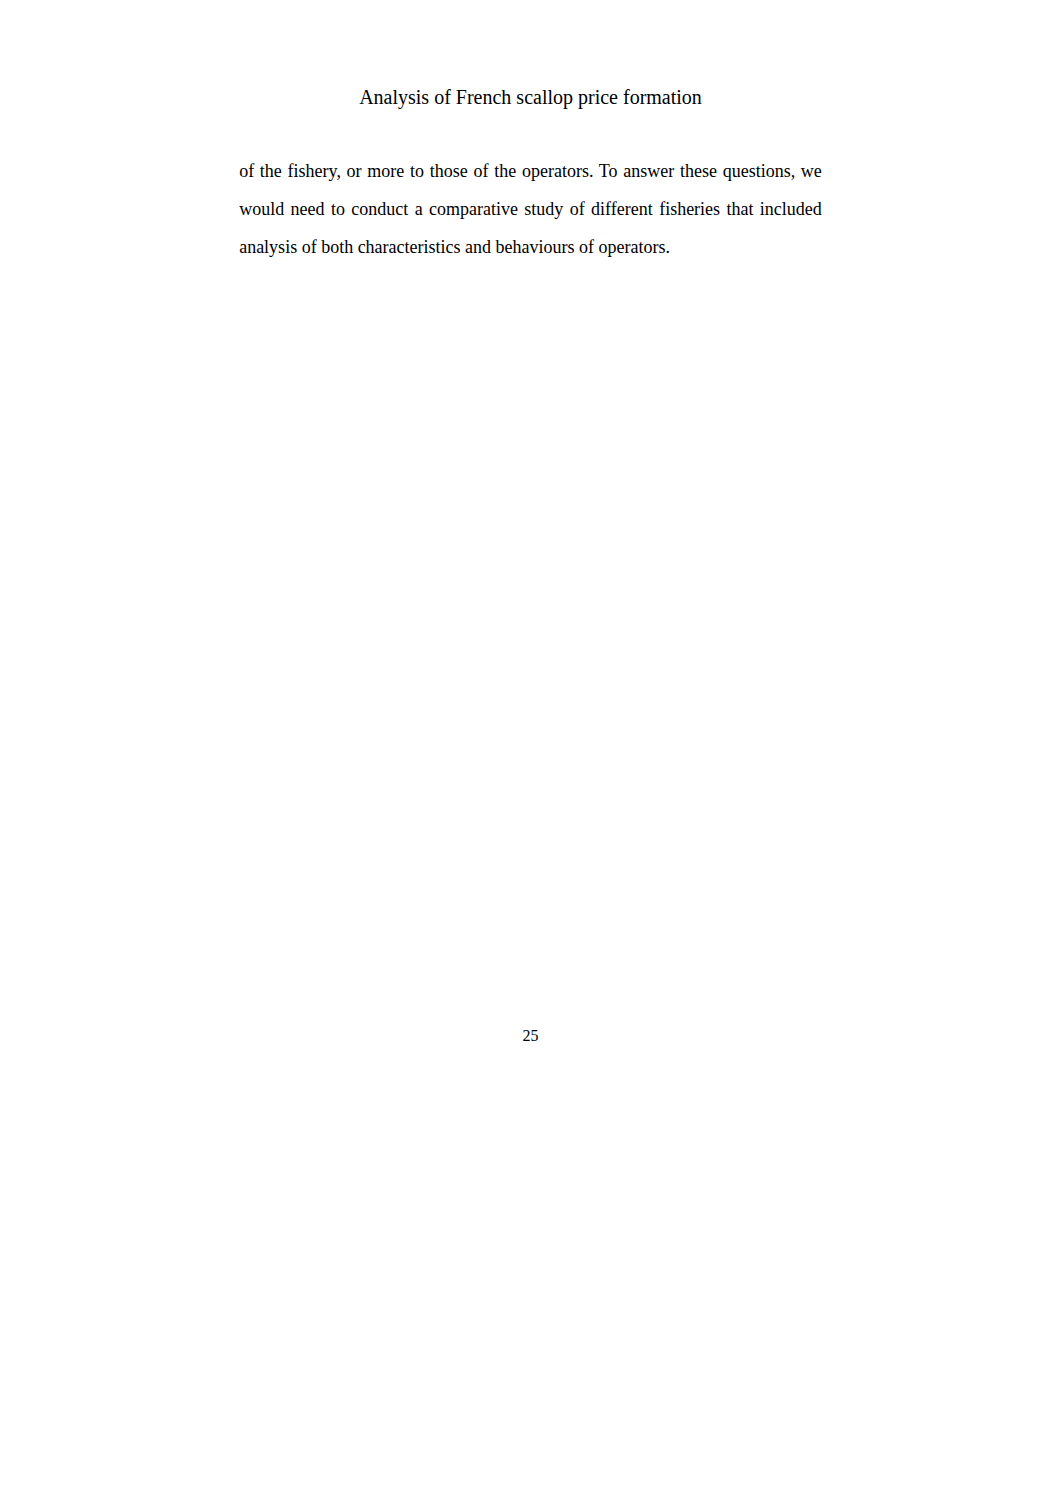Analysis of French scallop price formation
of the fishery, or more to those of the operators. To answer these questions, we would need to conduct a comparative study of different fisheries that included analysis of both characteristics and behaviours of operators.
25